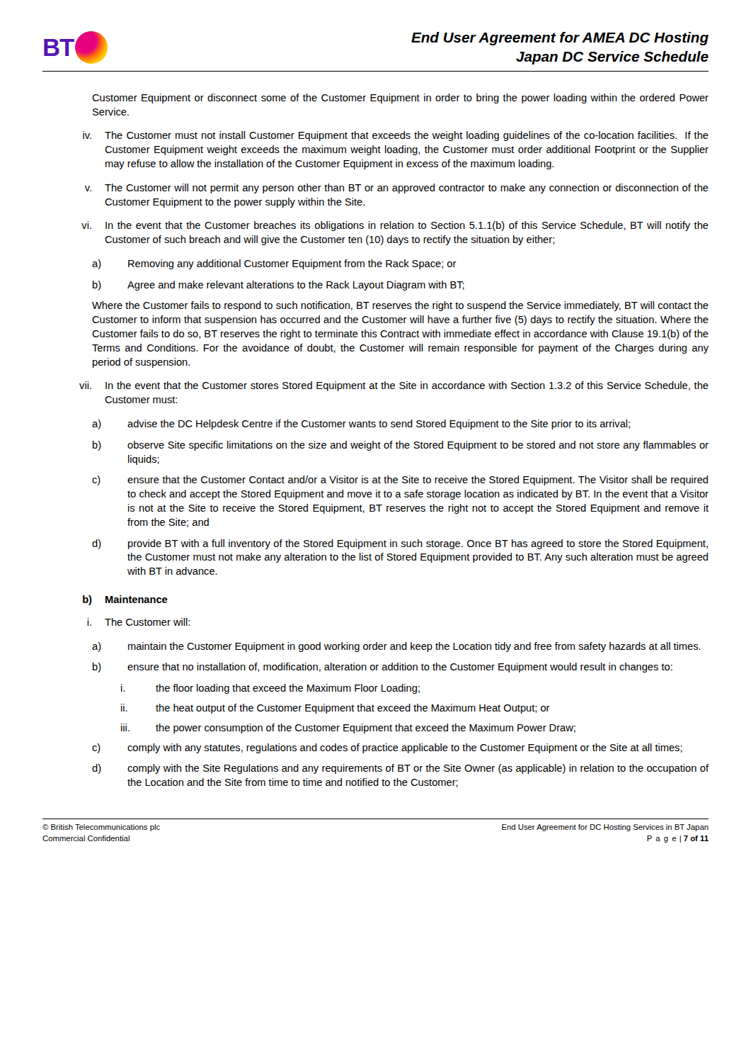BT
End User Agreement for AMEA DC Hosting
Japan DC Service Schedule
Customer Equipment or disconnect some of the Customer Equipment in order to bring the power loading within the ordered Power Service.
iv.
The Customer must not install Customer Equipment that exceeds the weight loading guidelines of the co-location facilities. If the Customer Equipment weight exceeds the maximum weight loading, the Customer must order additional Footprint or the Supplier may refuse to allow the installation of the Customer Equipment in excess of the maximum loading.
v.
The Customer will not permit any person other than BT or an approved contractor to make any connection or disconnection of the Customer Equipment to the power supply within the Site.
vi.
In the event that the Customer breaches its obligations in relation to Section 5.1.1(b) of this Service Schedule, BT will notify the Customer of such breach and will give the Customer ten (10) days to rectify the situation by either;
a)
Removing any additional Customer Equipment from the Rack Space; or
b)
Agree and make relevant alterations to the Rack Layout Diagram with BT;
Where the Customer fails to respond to such notification, BT reserves the right to suspend the Service immediately, BT will contact the Customer to inform that suspension has occurred and the Customer will have a further five (5) days to rectify the situation. Where the Customer fails to do so, BT reserves the right to terminate this Contract with immediate effect in accordance with Clause 19.1(b) of the Terms and Conditions. For the avoidance of doubt, the Customer will remain responsible for payment of the Charges during any period of suspension.
vii.
In the event that the Customer stores Stored Equipment at the Site in accordance with Section 1.3.2 of this Service Schedule, the Customer must:
a)
advise the DC Helpdesk Centre if the Customer wants to send Stored Equipment to the Site prior to its arrival;
b)
observe Site specific limitations on the size and weight of the Stored Equipment to be stored and not store any flammables or liquids;
c)
ensure that the Customer Contact and/or a Visitor is at the Site to receive the Stored Equipment. The Visitor shall be required to check and accept the Stored Equipment and move it to a safe storage location as indicated by BT. In the event that a Visitor is not at the Site to receive the Stored Equipment, BT reserves the right not to accept the Stored Equipment and remove it from the Site; and
d)
provide BT with a full inventory of the Stored Equipment in such storage. Once BT has agreed to store the Stored Equipment, the Customer must not make any alteration to the list of Stored Equipment provided to BT. Any such alteration must be agreed with BT in advance.
b)
Maintenance
i.
The Customer will:
a)
maintain the Customer Equipment in good working order and keep the Location tidy and free from safety hazards at all times.
b)
ensure that no installation of, modification, alteration or addition to the Customer Equipment would result in changes to:
i.
the floor loading that exceed the Maximum Floor Loading;
ii.
the heat output of the Customer Equipment that exceed the Maximum Heat Output; or
iii.
the power consumption of the Customer Equipment that exceed the Maximum Power Draw;
c)
comply with any statutes, regulations and codes of practice applicable to the Customer Equipment or the Site at all times;
d)
comply with the Site Regulations and any requirements of BT or the Site Owner (as applicable) in relation to the occupation of the Location and the Site from time to time and notified to the Customer;
© British Telecommunications plc
Commercial Confidential
End User Agreement for DC Hosting Services in BT Japan
P a g e | 7 of 11